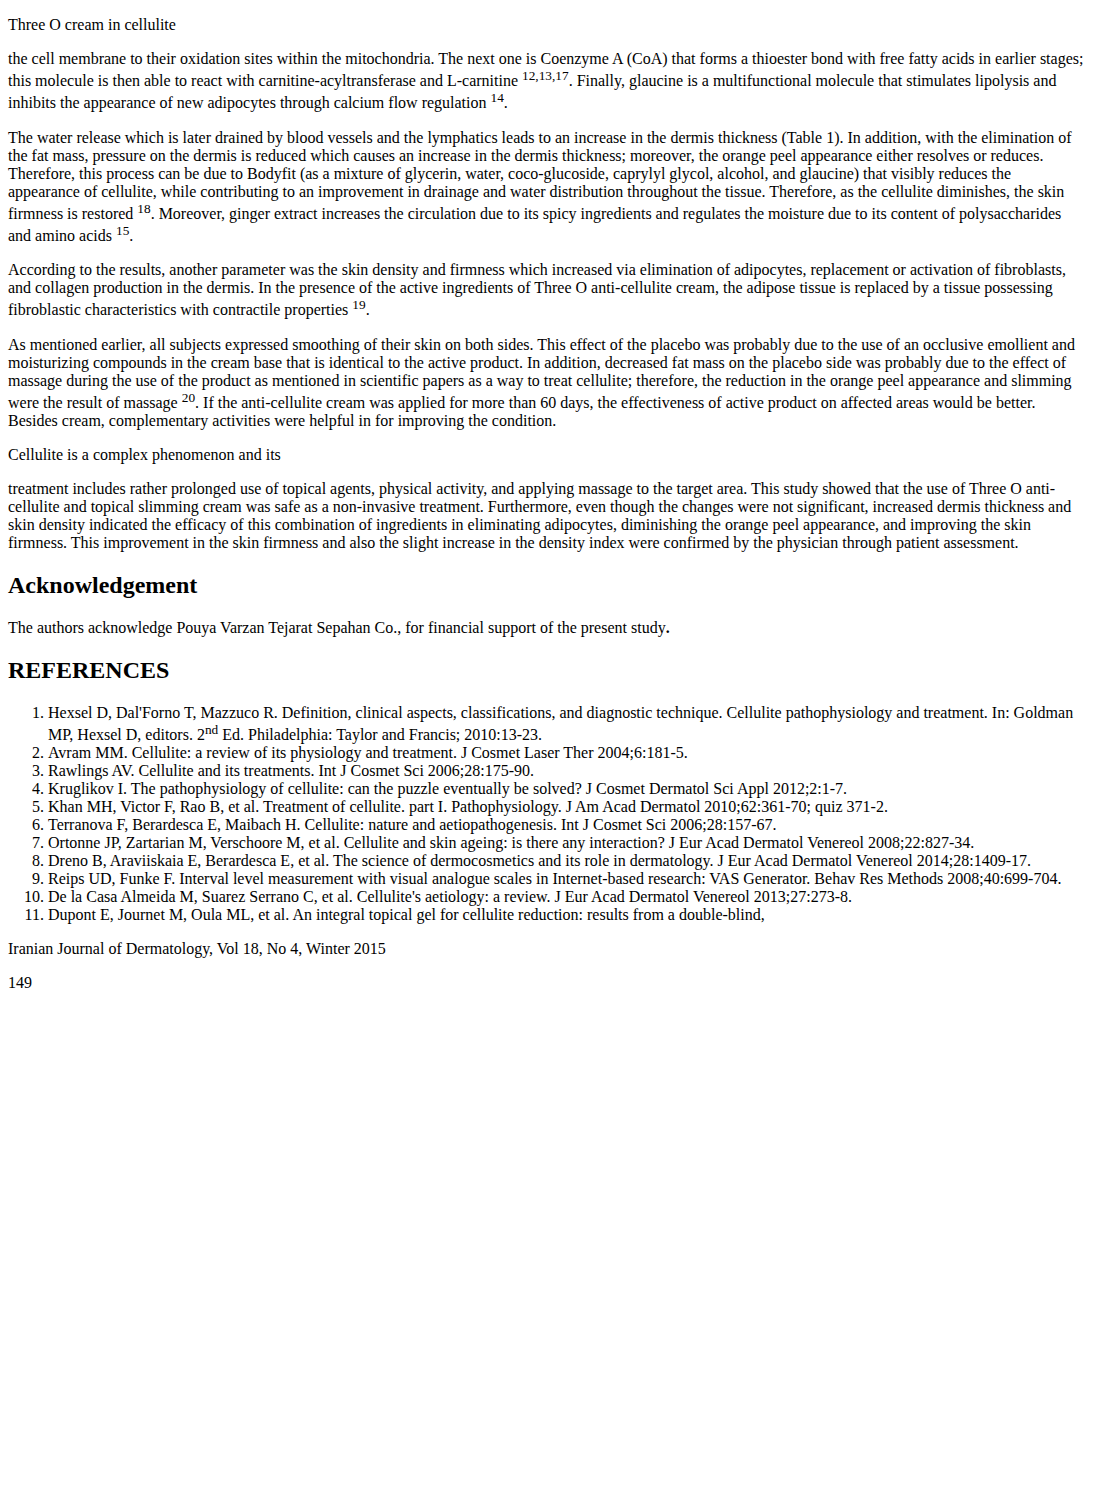Three O cream in cellulite
the cell membrane to their oxidation sites within the mitochondria. The next one is Coenzyme A (CoA) that forms a thioester bond with free fatty acids in earlier stages; this molecule is then able to react with carnitine-acyltransferase and L-carnitine 12,13,17. Finally, glaucine is a multifunctional molecule that stimulates lipolysis and inhibits the appearance of new adipocytes through calcium flow regulation 14.
The water release which is later drained by blood vessels and the lymphatics leads to an increase in the dermis thickness (Table 1). In addition, with the elimination of the fat mass, pressure on the dermis is reduced which causes an increase in the dermis thickness; moreover, the orange peel appearance either resolves or reduces. Therefore, this process can be due to Bodyfit (as a mixture of glycerin, water, coco-glucoside, caprylyl glycol, alcohol, and glaucine) that visibly reduces the appearance of cellulite, while contributing to an improvement in drainage and water distribution throughout the tissue. Therefore, as the cellulite diminishes, the skin firmness is restored 18. Moreover, ginger extract increases the circulation due to its spicy ingredients and regulates the moisture due to its content of polysaccharides and amino acids 15.
According to the results, another parameter was the skin density and firmness which increased via elimination of adipocytes, replacement or activation of fibroblasts, and collagen production in the dermis. In the presence of the active ingredients of Three O anti-cellulite cream, the adipose tissue is replaced by a tissue possessing fibroblastic characteristics with contractile properties 19.
As mentioned earlier, all subjects expressed smoothing of their skin on both sides. This effect of the placebo was probably due to the use of an occlusive emollient and moisturizing compounds in the cream base that is identical to the active product. In addition, decreased fat mass on the placebo side was probably due to the effect of massage during the use of the product as mentioned in scientific papers as a way to treat cellulite; therefore, the reduction in the orange peel appearance and slimming were the result of massage 20. If the anti-cellulite cream was applied for more than 60 days, the effectiveness of active product on affected areas would be better. Besides cream, complementary activities were helpful in for improving the condition.
Cellulite is a complex phenomenon and its
treatment includes rather prolonged use of topical agents, physical activity, and applying massage to the target area. This study showed that the use of Three O anti-cellulite and topical slimming cream was safe as a non-invasive treatment. Furthermore, even though the changes were not significant, increased dermis thickness and skin density indicated the efficacy of this combination of ingredients in eliminating adipocytes, diminishing the orange peel appearance, and improving the skin firmness. This improvement in the skin firmness and also the slight increase in the density index were confirmed by the physician through patient assessment.
Acknowledgement
The authors acknowledge Pouya Varzan Tejarat Sepahan Co., for financial support of the present study.
REFERENCES
Hexsel D, Dal'Forno T, Mazzuco R. Definition, clinical aspects, classifications, and diagnostic technique. Cellulite pathophysiology and treatment. In: Goldman MP, Hexsel D, editors. 2nd Ed. Philadelphia: Taylor and Francis; 2010:13-23.
Avram MM. Cellulite: a review of its physiology and treatment. J Cosmet Laser Ther 2004;6:181-5.
Rawlings AV. Cellulite and its treatments. Int J Cosmet Sci 2006;28:175-90.
Kruglikov I. The pathophysiology of cellulite: can the puzzle eventually be solved? J Cosmet Dermatol Sci Appl 2012;2:1-7.
Khan MH, Victor F, Rao B, et al. Treatment of cellulite. part I. Pathophysiology. J Am Acad Dermatol 2010;62:361-70; quiz 371-2.
Terranova F, Berardesca E, Maibach H. Cellulite: nature and aetiopathogenesis. Int J Cosmet Sci 2006;28:157-67.
Ortonne JP, Zartarian M, Verschoore M, et al. Cellulite and skin ageing: is there any interaction? J Eur Acad Dermatol Venereol 2008;22:827-34.
Dreno B, Araviiskaia E, Berardesca E, et al. The science of dermocosmetics and its role in dermatology. J Eur Acad Dermatol Venereol 2014;28:1409-17.
Reips UD, Funke F. Interval level measurement with visual analogue scales in Internet-based research: VAS Generator. Behav Res Methods 2008;40:699-704.
De la Casa Almeida M, Suarez Serrano C, et al. Cellulite's aetiology: a review. J Eur Acad Dermatol Venereol 2013;27:273-8.
Dupont E, Journet M, Oula ML, et al. An integral topical gel for cellulite reduction: results from a double-blind,
Iranian Journal of Dermatology, Vol 18, No 4, Winter 2015
149